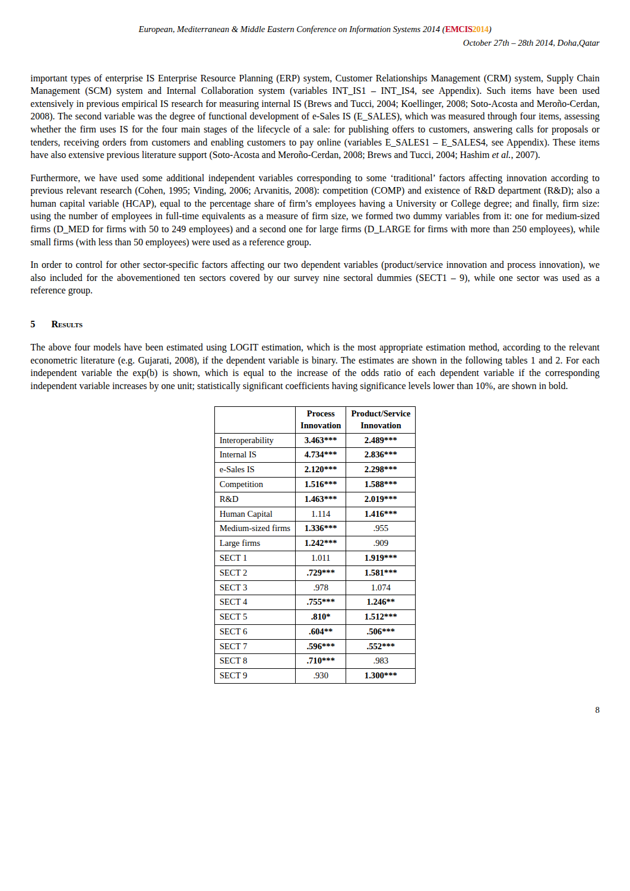European, Mediterranean & Middle Eastern Conference on Information Systems 2014 (EMCIS2014)
October 27th – 28th 2014, Doha,Qatar
important types of enterprise IS Enterprise Resource Planning (ERP) system, Customer Relationships Management (CRM) system, Supply Chain Management (SCM) system and Internal Collaboration system (variables INT_IS1 – INT_IS4, see Appendix). Such items have been used extensively in previous empirical IS research for measuring internal IS (Brews and Tucci, 2004; Koellinger, 2008; Soto-Acosta and Meroño-Cerdan, 2008). The second variable was the degree of functional development of e-Sales IS (E_SALES), which was measured through four items, assessing whether the firm uses IS for the four main stages of the lifecycle of a sale: for publishing offers to customers, answering calls for proposals or tenders, receiving orders from customers and enabling customers to pay online (variables E_SALES1 – E_SALES4, see Appendix). These items have also extensive previous literature support (Soto-Acosta and Meroño-Cerdan, 2008; Brews and Tucci, 2004; Hashim et al., 2007).
Furthermore, we have used some additional independent variables corresponding to some ‘traditional’ factors affecting innovation according to previous relevant research (Cohen, 1995; Vinding, 2006; Arvanitis, 2008): competition (COMP) and existence of R&D department (R&D); also a human capital variable (HCAP), equal to the percentage share of firm’s employees having a University or College degree; and finally, firm size: using the number of employees in full-time equivalents as a measure of firm size, we formed two dummy variables from it: one for medium-sized firms (D_MED for firms with 50 to 249 employees) and a second one for large firms (D_LARGE for firms with more than 250 employees), while small firms (with less than 50 employees) were used as a reference group.
In order to control for other sector-specific factors affecting our two dependent variables (product/service innovation and process innovation), we also included for the abovementioned ten sectors covered by our survey nine sectoral dummies (SECT1 – 9), while one sector was used as a reference group.
5 Results
The above four models have been estimated using LOGIT estimation, which is the most appropriate estimation method, according to the relevant econometric literature (e.g. Gujarati, 2008), if the dependent variable is binary. The estimates are shown in the following tables 1 and 2. For each independent variable the exp(b) is shown, which is equal to the increase of the odds ratio of each dependent variable if the corresponding independent variable increases by one unit; statistically significant coefficients having significance levels lower than 10%, are shown in bold.
| | Process Innovation | Product/Service Innovation |
| --- | --- | --- |
| Interoperability | 3.463*** | 2.489*** |
| Internal IS | 4.734*** | 2.836*** |
| e-Sales IS | 2.120*** | 2.298*** |
| Competition | 1.516*** | 1.588*** |
| R&D | 1.463*** | 2.019*** |
| Human Capital | 1.114 | 1.416*** |
| Medium-sized firms | 1.336*** | .955 |
| Large firms | 1.242*** | .909 |
| SECT 1 | 1.011 | 1.919*** |
| SECT 2 | .729*** | 1.581*** |
| SECT 3 | .978 | 1.074 |
| SECT 4 | .755*** | 1.246** |
| SECT 5 | .810* | 1.512*** |
| SECT 6 | .604** | .506*** |
| SECT 7 | .596*** | .552*** |
| SECT 8 | .710*** | .983 |
| SECT 9 | .930 | 1.300*** |
8